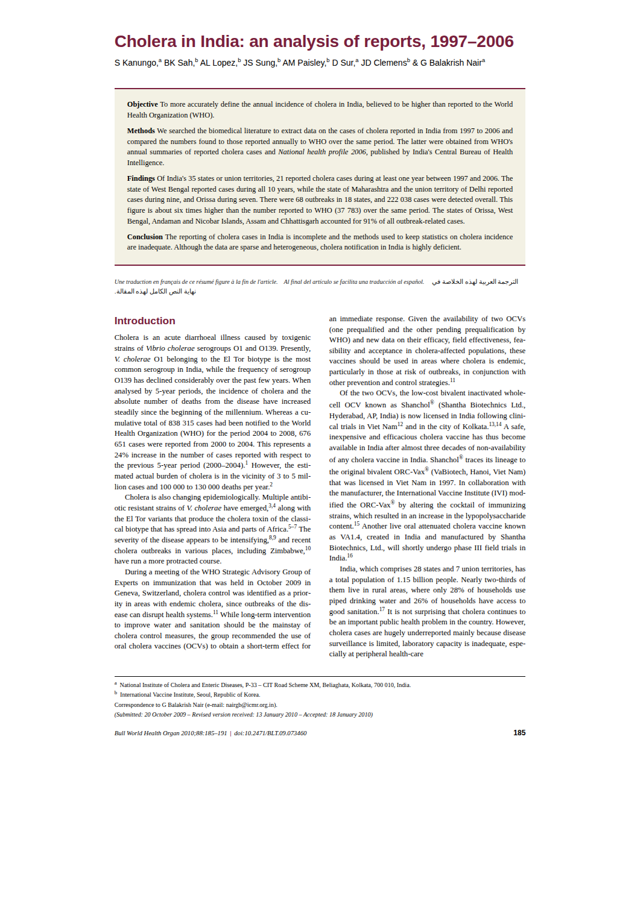Cholera in India: an analysis of reports, 1997–2006
S Kanungo,a BK Sah,b AL Lopez,b JS Sung,b AM Paisley,b D Sur,a JD Clemensb & G Balakrish Naira
Objective To more accurately define the annual incidence of cholera in India, believed to be higher than reported to the World Health Organization (WHO).
Methods We searched the biomedical literature to extract data on the cases of cholera reported in India from 1997 to 2006 and compared the numbers found to those reported annually to WHO over the same period. The latter were obtained from WHO's annual summaries of reported cholera cases and National health profile 2006, published by India's Central Bureau of Health Intelligence.
Findings Of India's 35 states or union territories, 21 reported cholera cases during at least one year between 1997 and 2006. The state of West Bengal reported cases during all 10 years, while the state of Maharashtra and the union territory of Delhi reported cases during nine, and Orissa during seven. There were 68 outbreaks in 18 states, and 222 038 cases were detected overall. This figure is about six times higher than the number reported to WHO (37 783) over the same period. The states of Orissa, West Bengal, Andaman and Nicobar Islands, Assam and Chhattisgarh accounted for 91% of all outbreak-related cases.
Conclusion The reporting of cholera cases in India is incomplete and the methods used to keep statistics on cholera incidence are inadequate. Although the data are sparse and heterogeneous, cholera notification in India is highly deficient.
Une traduction en français de ce résumé figure à la fin de l'article. Al final del artículo se facilita una traducción al español. الترجمة العربية لهذه الخلاصة في نهاية النص الكامل لهذه المقالة.
Introduction
Cholera is an acute diarrhoeal illness caused by toxigenic strains of Vibrio cholerae serogroups O1 and O139. Presently, V. cholerae O1 belonging to the El Tor biotype is the most common serogroup in India, while the frequency of serogroup O139 has declined considerably over the past few years. When analysed by 5-year periods, the incidence of cholera and the absolute number of deaths from the disease have increased steadily since the beginning of the millennium. Whereas a cumulative total of 838 315 cases had been notified to the World Health Organization (WHO) for the period 2004 to 2008, 676 651 cases were reported from 2000 to 2004. This represents a 24% increase in the number of cases reported with respect to the previous 5-year period (2000–2004).1 However, the estimated actual burden of cholera is in the vicinity of 3 to 5 million cases and 100 000 to 130 000 deaths per year.2
Cholera is also changing epidemiologically. Multiple antibiotic resistant strains of V. cholerae have emerged,3,4 along with the El Tor variants that produce the cholera toxin of the classical biotype that has spread into Asia and parts of Africa.5–7 The severity of the disease appears to be intensifying,8,9 and recent cholera outbreaks in various places, including Zimbabwe,10 have run a more protracted course.
During a meeting of the WHO Strategic Advisory Group of Experts on immunization that was held in October 2009 in Geneva, Switzerland, cholera control was identified as a priority in areas with endemic cholera, since outbreaks of the disease can disrupt health systems.11 While long-term intervention to improve water and sanitation should be the mainstay of cholera control measures, the group recommended the use of oral cholera vaccines (OCVs) to obtain a short-term effect for an immediate response. Given the availability of two OCVs (one prequalified and the other pending prequalification by WHO) and new data on their efficacy, field effectiveness, feasibility and acceptance in cholera-affected populations, these vaccines should be used in areas where cholera is endemic, particularly in those at risk of outbreaks, in conjunction with other prevention and control strategies.11
Of the two OCVs, the low-cost bivalent inactivated whole-cell OCV known as Shanchol® (Shantha Biotechnics Ltd., Hyderabad, AP, India) is now licensed in India following clinical trials in Viet Nam12 and in the city of Kolkata.13,14 A safe, inexpensive and efficacious cholera vaccine has thus become available in India after almost three decades of non-availability of any cholera vaccine in India. Shanchol® traces its lineage to the original bivalent ORC-Vax® (VaBiotech, Hanoi, Viet Nam) that was licensed in Viet Nam in 1997. In collaboration with the manufacturer, the International Vaccine Institute (IVI) modified the ORC-Vax® by altering the cocktail of immunizing strains, which resulted in an increase in the lypopolysaccharide content.15 Another live oral attenuated cholera vaccine known as VA1.4, created in India and manufactured by Shantha Biotechnics, Ltd., will shortly undergo phase III field trials in India.16
India, which comprises 28 states and 7 union territories, has a total population of 1.15 billion people. Nearly two-thirds of them live in rural areas, where only 28% of households use piped drinking water and 26% of households have access to good sanitation.17 It is not surprising that cholera continues to be an important public health problem in the country. However, cholera cases are hugely underreported mainly because disease surveillance is limited, laboratory capacity is inadequate, especially at peripheral health-care
a National Institute of Cholera and Enteric Diseases, P-33 – CIT Road Scheme XM, Beliaghata, Kolkata, 700 010, India.
b International Vaccine Institute, Seoul, Republic of Korea.
Correspondence to G Balakrish Nair (e-mail: nairgb@icmr.org.in).
(Submitted: 20 October 2009 – Revised version received: 13 January 2010 – Accepted: 18 January 2010)
Bull World Health Organ 2010;88:185–191 | doi:10.2471/BLT.09.073460
185